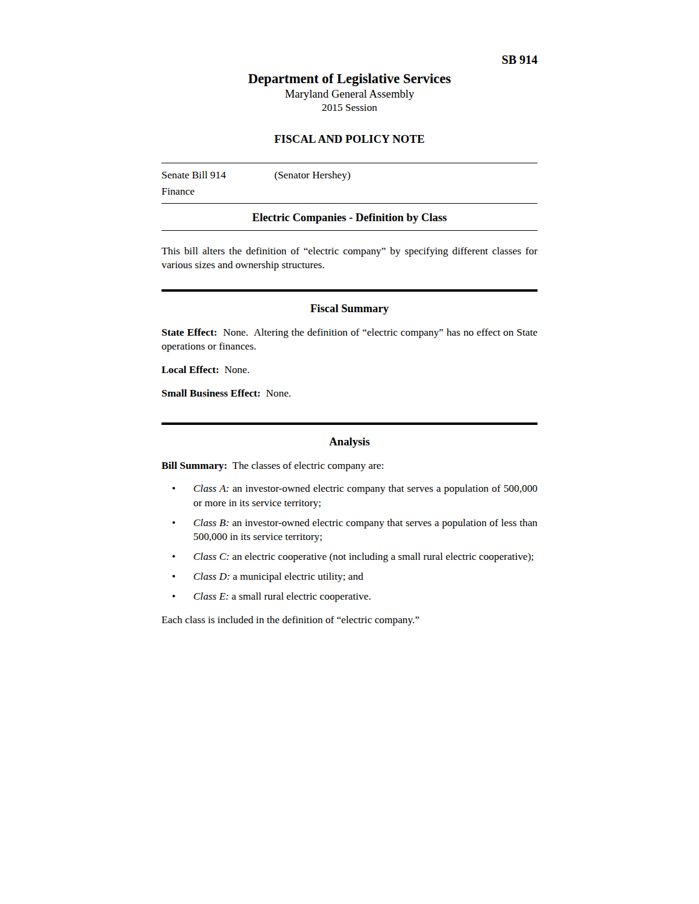SB 914
Department of Legislative Services
Maryland General Assembly
2015 Session
FISCAL AND POLICY NOTE
| Senate Bill 914 | (Senator Hershey) | |
| Finance | | |
Electric Companies - Definition by Class
This bill alters the definition of “electric company” by specifying different classes for various sizes and ownership structures.
Fiscal Summary
State Effect: None. Altering the definition of “electric company” has no effect on State operations or finances.
Local Effect: None.
Small Business Effect: None.
Analysis
Bill Summary: The classes of electric company are:
Class A: an investor-owned electric company that serves a population of 500,000 or more in its service territory;
Class B: an investor-owned electric company that serves a population of less than 500,000 in its service territory;
Class C: an electric cooperative (not including a small rural electric cooperative);
Class D: a municipal electric utility; and
Class E: a small rural electric cooperative.
Each class is included in the definition of “electric company.”